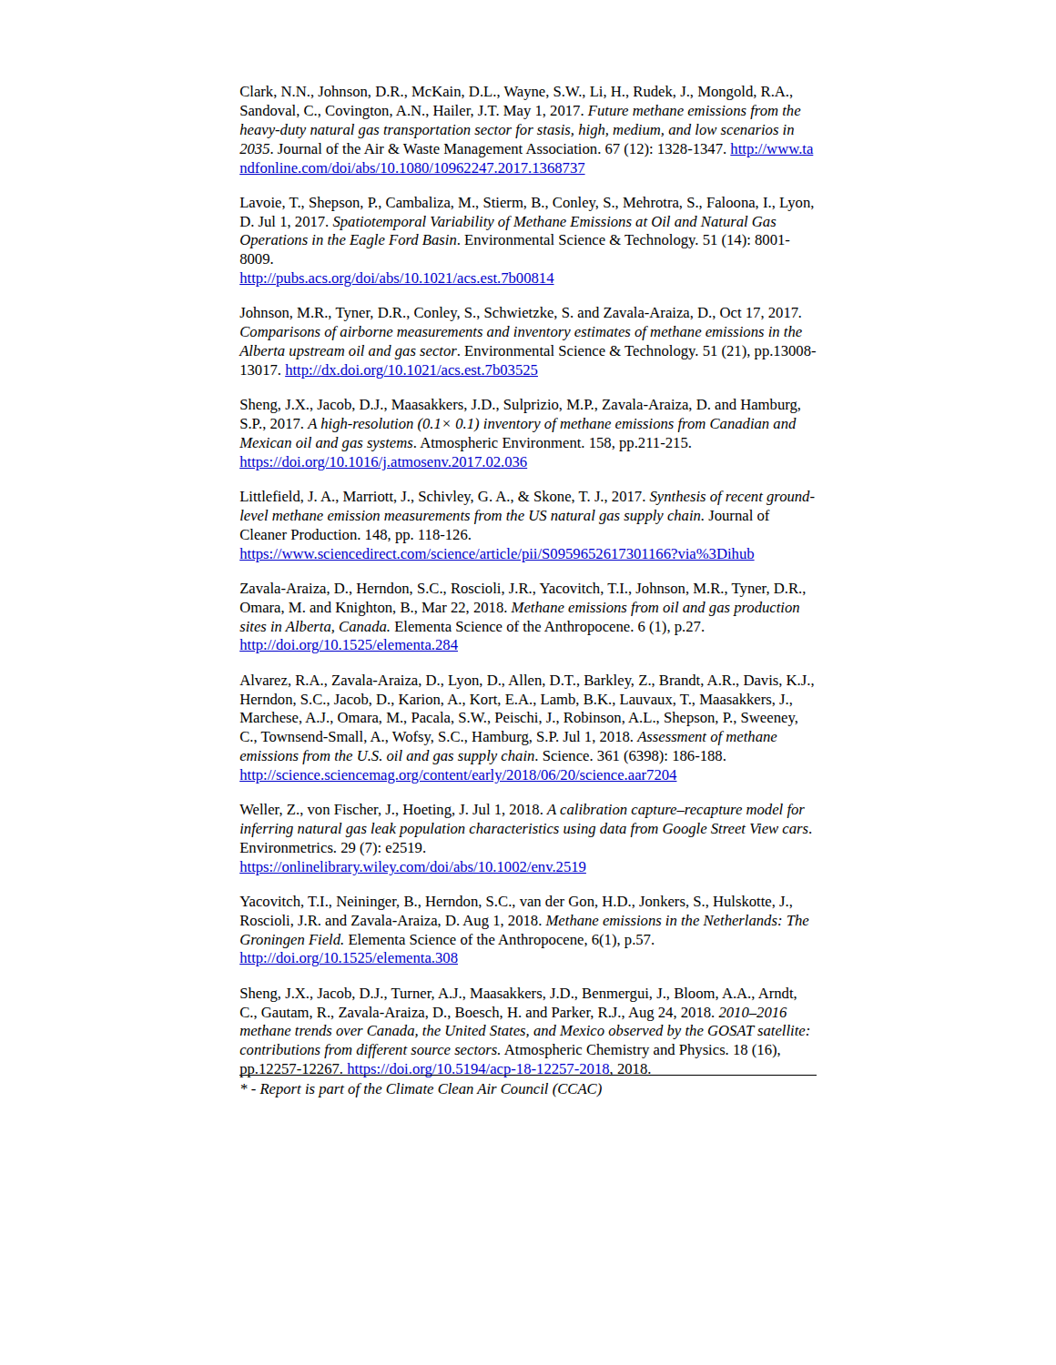Clark, N.N., Johnson, D.R., McKain, D.L., Wayne, S.W., Li, H., Rudek, J., Mongold, R.A., Sandoval, C., Covington, A.N., Hailer, J.T. May 1, 2017. Future methane emissions from the heavy-duty natural gas transportation sector for stasis, high, medium, and low scenarios in 2035. Journal of the Air & Waste Management Association. 67 (12): 1328-1347. http://www.tandfonline.com/doi/abs/10.1080/10962247.2017.1368737
Lavoie, T., Shepson, P., Cambaliza, M., Stierm, B., Conley, S., Mehrotra, S., Faloona, I., Lyon, D. Jul 1, 2017. Spatiotemporal Variability of Methane Emissions at Oil and Natural Gas Operations in the Eagle Ford Basin. Environmental Science & Technology. 51 (14): 8001-8009.
http://pubs.acs.org/doi/abs/10.1021/acs.est.7b00814
Johnson, M.R., Tyner, D.R., Conley, S., Schwietzke, S. and Zavala-Araiza, D., Oct 17, 2017. Comparisons of airborne measurements and inventory estimates of methane emissions in the Alberta upstream oil and gas sector. Environmental Science & Technology. 51 (21), pp.13008-13017. http://dx.doi.org/10.1021/acs.est.7b03525
Sheng, J.X., Jacob, D.J., Maasakkers, J.D., Sulprizio, M.P., Zavala-Araiza, D. and Hamburg, S.P., 2017. A high-resolution (0.1× 0.1) inventory of methane emissions from Canadian and Mexican oil and gas systems. Atmospheric Environment. 158, pp.211-215.
https://doi.org/10.1016/j.atmosenv.2017.02.036
Littlefield, J. A., Marriott, J., Schivley, G. A., & Skone, T. J., 2017. Synthesis of recent ground-level methane emission measurements from the US natural gas supply chain. Journal of Cleaner Production. 148, pp. 118-126.
https://www.sciencedirect.com/science/article/pii/S0959652617301166?via%3Dihub
Zavala-Araiza, D., Herndon, S.C., Roscioli, J.R., Yacovitch, T.I., Johnson, M.R., Tyner, D.R., Omara, M. and Knighton, B., Mar 22, 2018. Methane emissions from oil and gas production sites in Alberta, Canada. Elementa Science of the Anthropocene. 6 (1), p.27.
http://doi.org/10.1525/elementa.284
Alvarez, R.A., Zavala-Araiza, D., Lyon, D., Allen, D.T., Barkley, Z., Brandt, A.R., Davis, K.J., Herndon, S.C., Jacob, D., Karion, A., Kort, E.A., Lamb, B.K., Lauvaux, T., Maasakkers, J., Marchese, A.J., Omara, M., Pacala, S.W., Peischi, J., Robinson, A.L., Shepson, P., Sweeney, C., Townsend-Small, A., Wofsy, S.C., Hamburg, S.P. Jul 1, 2018. Assessment of methane emissions from the U.S. oil and gas supply chain. Science. 361 (6398): 186-188.
http://science.sciencemag.org/content/early/2018/06/20/science.aar7204
Weller, Z., von Fischer, J., Hoeting, J. Jul 1, 2018. A calibration capture–recapture model for inferring natural gas leak population characteristics using data from Google Street View cars. Environmetrics. 29 (7): e2519.
https://onlinelibrary.wiley.com/doi/abs/10.1002/env.2519
Yacovitch, T.I., Neininger, B., Herndon, S.C., van der Gon, H.D., Jonkers, S., Hulskotte, J., Roscioli, J.R. and Zavala-Araiza, D. Aug 1, 2018. Methane emissions in the Netherlands: The Groningen Field. Elementa Science of the Anthropocene, 6(1), p.57.
http://doi.org/10.1525/elementa.308
Sheng, J.X., Jacob, D.J., Turner, A.J., Maasakkers, J.D., Benmergui, J., Bloom, A.A., Arndt, C., Gautam, R., Zavala-Araiza, D., Boesch, H. and Parker, R.J., Aug 24, 2018. 2010–2016 methane trends over Canada, the United States, and Mexico observed by the GOSAT satellite: contributions from different source sectors. Atmospheric Chemistry and Physics. 18 (16), pp.12257-12267. https://doi.org/10.5194/acp-18-12257-2018, 2018.
* - Report is part of the Climate Clean Air Council (CCAC)